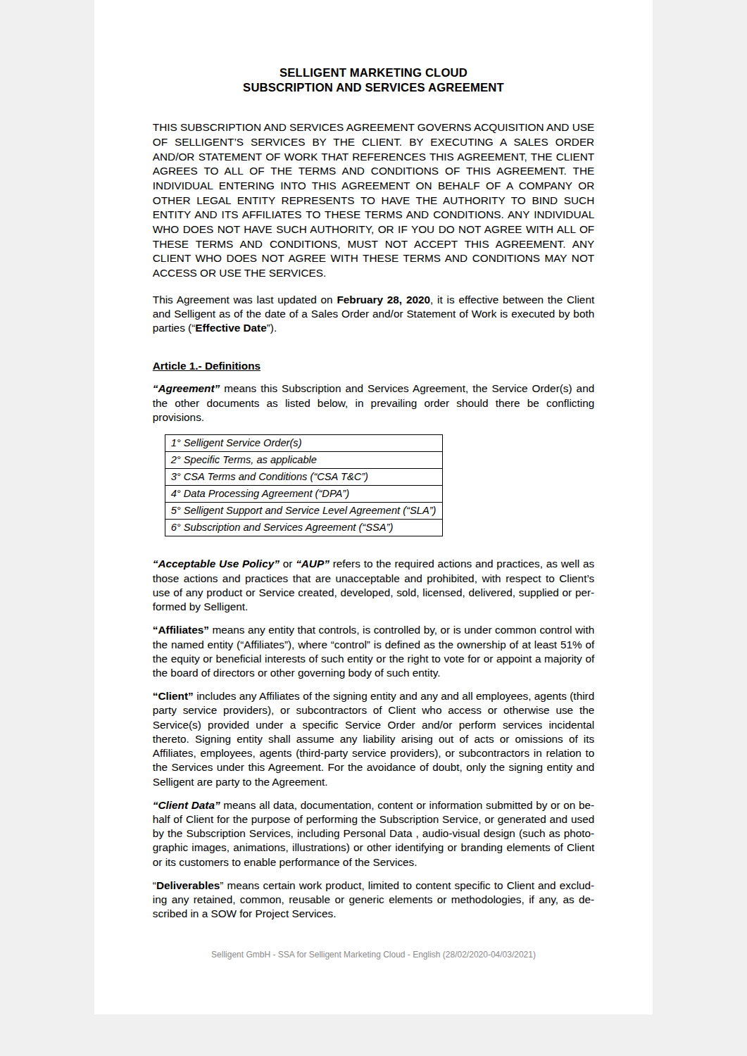SELLIGENT MARKETING CLOUD
SUBSCRIPTION AND SERVICES AGREEMENT
THIS SUBSCRIPTION AND SERVICES AGREEMENT GOVERNS ACQUISITION AND USE OF SELLIGENT’S SERVICES BY THE CLIENT. BY EXECUTING A SALES ORDER AND/OR STATEMENT OF WORK THAT REFERENCES THIS AGREEMENT, THE CLIENT AGREES TO ALL OF THE TERMS AND CONDITIONS OF THIS AGREEMENT. THE INDIVIDUAL ENTERING INTO THIS AGREEMENT ON BEHALF OF A COMPANY OR OTHER LEGAL ENTITY REPRESENTS TO HAVE THE AUTHORITY TO BIND SUCH ENTITY AND ITS AFFILIATES TO THESE TERMS AND CONDITIONS. ANY INDIVIDUAL WHO DOES NOT HAVE SUCH AUTHORITY, OR IF YOU DO NOT AGREE WITH ALL OF THESE TERMS AND CONDITIONS, MUST NOT ACCEPT THIS AGREEMENT. ANY CLIENT WHO DOES NOT AGREE WITH THESE TERMS AND CONDITIONS MAY NOT ACCESS OR USE THE SERVICES.
This Agreement was last updated on February 28, 2020, it is effective between the Client and Selligent as of the date of a Sales Order and/or Statement of Work is executed by both parties (“Effective Date”).
Article 1.- Definitions
“Agreement” means this Subscription and Services Agreement, the Service Order(s) and the other documents as listed below, in prevailing order should there be conflicting provisions.
| 1° Selligent Service Order(s) |
| 2° Specific Terms, as applicable |
| 3° CSA Terms and Conditions (“CSA T&C”) |
| 4° Data Processing Agreement (“DPA”) |
| 5° Selligent Support and Service Level Agreement (“SLA”) |
| 6° Subscription and Services Agreement (“SSA”) |
“Acceptable Use Policy” or “AUP” refers to the required actions and practices, as well as those actions and practices that are unacceptable and prohibited, with respect to Client’s use of any product or Service created, developed, sold, licensed, delivered, supplied or performed by Selligent.
“Affiliates” means any entity that controls, is controlled by, or is under common control with the named entity (“Affiliates”), where “control” is defined as the ownership of at least 51% of the equity or beneficial interests of such entity or the right to vote for or appoint a majority of the board of directors or other governing body of such entity.
“Client” includes any Affiliates of the signing entity and any and all employees, agents (third party service providers), or subcontractors of Client who access or otherwise use the Service(s) provided under a specific Service Order and/or perform services incidental thereto. Signing entity shall assume any liability arising out of acts or omissions of its Affiliates, employees, agents (third-party service providers), or subcontractors in relation to the Services under this Agreement. For the avoidance of doubt, only the signing entity and Selligent are party to the Agreement.
“Client Data” means all data, documentation, content or information submitted by or on behalf of Client for the purpose of performing the Subscription Service, or generated and used by the Subscription Services, including Personal Data , audio-visual design (such as photographic images, animations, illustrations) or other identifying or branding elements of Client or its customers to enable performance of the Services.
“Deliverables” means certain work product, limited to content specific to Client and excluding any retained, common, reusable or generic elements or methodologies, if any, as described in a SOW for Project Services.
Selligent GmbH - SSA for Selligent Marketing Cloud - English (28/02/2020-04/03/2021)